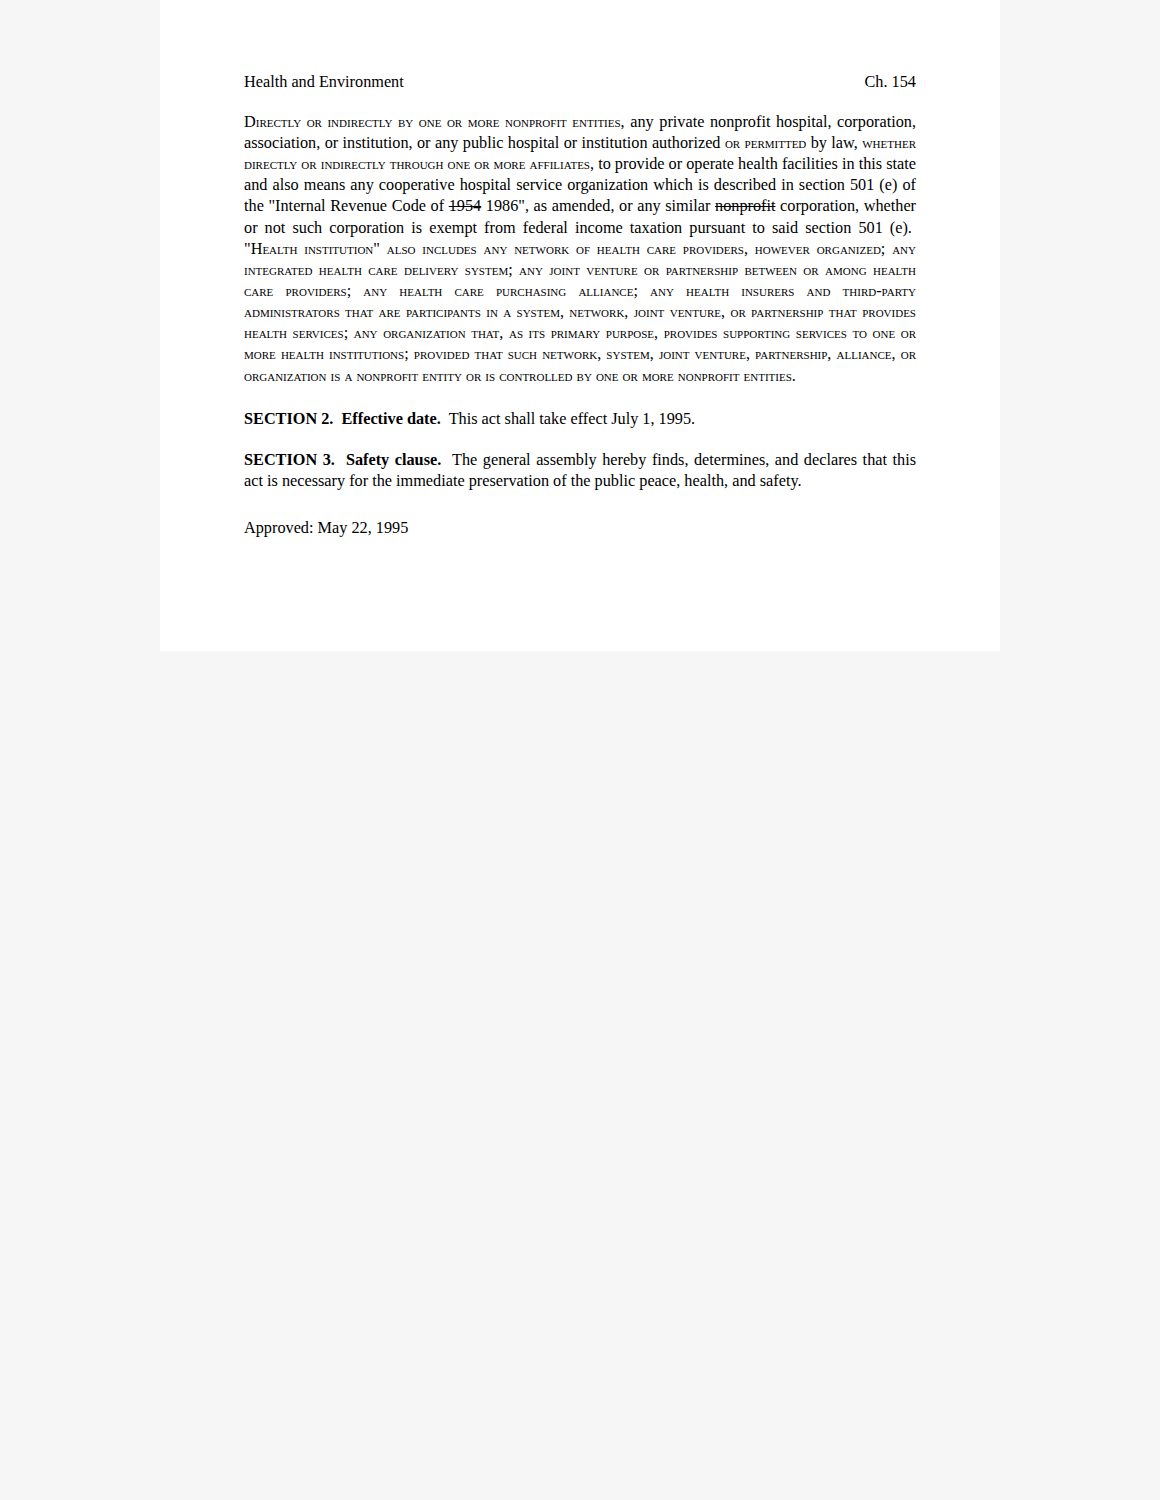Health and Environment Ch. 154
Directly or indirectly by one or more nonprofit entities, any private nonprofit hospital, corporation, association, or institution, or any public hospital or institution authorized or permitted by law, whether directly or indirectly through one or more affiliates, to provide or operate health facilities in this state and also means any cooperative hospital service organization which is described in section 501 (e) of the "Internal Revenue Code of 1954 1986", as amended, or any similar nonprofit corporation, whether or not such corporation is exempt from federal income taxation pursuant to said section 501 (e). "Health institution" also includes any network of health care providers, however organized; any integrated health care delivery system; any joint venture or partnership between or among health care providers; any health care purchasing alliance; any health insurers and third-party administrators that are participants in a system, network, joint venture, or partnership that provides health services; any organization that, as its primary purpose, provides supporting services to one or more health institutions; provided that such network, system, joint venture, partnership, alliance, or organization is a nonprofit entity or is controlled by one or more nonprofit entities.
SECTION 2. Effective date. This act shall take effect July 1, 1995.
SECTION 3. Safety clause. The general assembly hereby finds, determines, and declares that this act is necessary for the immediate preservation of the public peace, health, and safety.
Approved: May 22, 1995